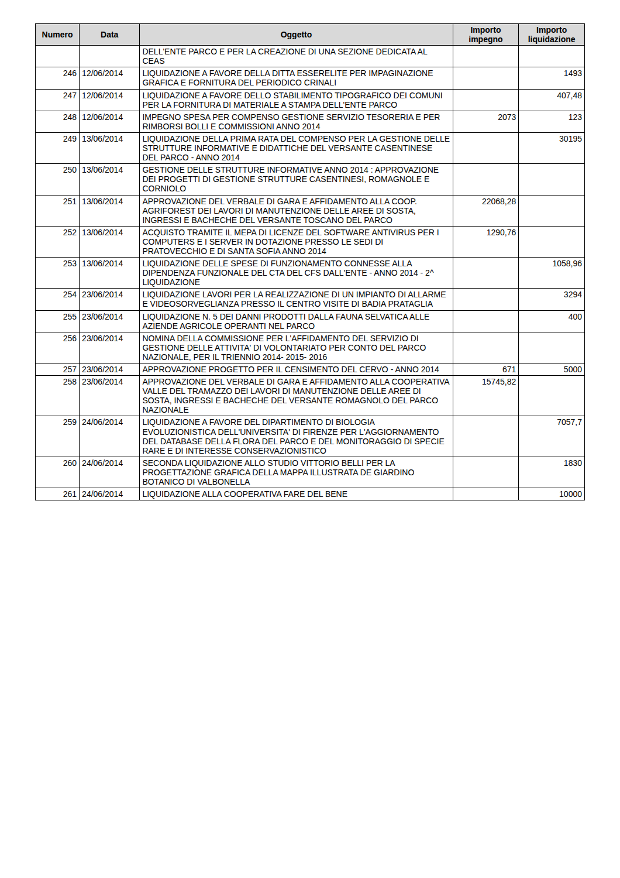| Numero | Data | Oggetto | Importo impegno | Importo liquidazione |
| --- | --- | --- | --- | --- |
| | | DELL'ENTE PARCO E PER LA CREAZIONE DI UNA SEZIONE DEDICATA AL CEAS | | |
| 246 | 12/06/2014 | LIQUIDAZIONE A FAVORE DELLA DITTA ESSERELITE PER IMPAGINAZIONE GRAFICA E FORNITURA DEL PERIODICO CRINALI | | 1493 |
| 247 | 12/06/2014 | LIQUIDAZIONE A FAVORE DELLO STABILIMENTO TIPOGRAFICO DEI COMUNI PER LA FORNITURA DI MATERIALE A STAMPA DELL'ENTE PARCO | | 407,48 |
| 248 | 12/06/2014 | IMPEGNO SPESA PER COMPENSO GESTIONE SERVIZIO TESORERIA E PER RIMBORSI BOLLI E COMMISSIONI ANNO 2014 | 2073 | 123 |
| 249 | 13/06/2014 | LIQUIDAZIONE DELLA PRIMA RATA DEL COMPENSO PER LA GESTIONE DELLE STRUTTURE INFORMATIVE E DIDATTICHE DEL VERSANTE CASENTINESE DEL PARCO - ANNO 2014 | | 30195 |
| 250 | 13/06/2014 | GESTIONE DELLE STRUTTURE INFORMATIVE ANNO 2014 : APPROVAZIONE DEI PROGETTI DI GESTIONE STRUTTURE CASENTINESI, ROMAGNOLE E CORNIOLO | | |
| 251 | 13/06/2014 | APPROVAZIONE DEL VERBALE DI GARA E AFFIDAMENTO ALLA COOP. AGRIFOREST DEI LAVORI DI MANUTENZIONE DELLE AREE DI SOSTA, INGRESSI E BACHECHE DEL VERSANTE TOSCANO DEL PARCO | 22068,28 | |
| 252 | 13/06/2014 | ACQUISTO TRAMITE IL MEPA DI LICENZE DEL SOFTWARE ANTIVIRUS PER I COMPUTERS E I SERVER IN DOTAZIONE PRESSO LE SEDI DI PRATOVECCHIO E DI SANTA SOFIA ANNO 2014 | 1290,76 | |
| 253 | 13/06/2014 | LIQUIDAZIONE DELLE SPESE DI FUNZIONAMENTO CONNESSE ALLA DIPENDENZA FUNZIONALE DEL CTA DEL CFS DALL'ENTE - ANNO 2014 - 2^ LIQUIDAZIONE | | 1058,96 |
| 254 | 23/06/2014 | LIQUIDAZIONE LAVORI PER LA REALIZZAZIONE DI UN IMPIANTO DI ALLARME E VIDEOSORVEGLIANZA PRESSO IL CENTRO VISITE DI BADIA PRATAGLIA | | 3294 |
| 255 | 23/06/2014 | LIQUIDAZIONE N. 5 DEI DANNI PRODOTTI DALLA FAUNA SELVATICA ALLE AZIENDE AGRICOLE OPERANTI NEL PARCO | | 400 |
| 256 | 23/06/2014 | NOMINA DELLA COMMISSIONE PER L'AFFIDAMENTO DEL SERVIZIO DI GESTIONE DELLE ATTIVITA' DI VOLONTARIATO PER CONTO DEL PARCO NAZIONALE, PER IL TRIENNIO 2014- 2015- 2016 | | |
| 257 | 23/06/2014 | APPROVAZIONE PROGETTO PER IL CENSIMENTO DEL CERVO - ANNO 2014 | 671 | 5000 |
| 258 | 23/06/2014 | APPROVAZIONE DEL VERBALE DI GARA E AFFIDAMENTO ALLA COOPERATIVA VALLE DEL TRAMAZZO DEI LAVORI DI MANUTENZIONE DELLE AREE DI SOSTA, INGRESSI E BACHECHE DEL VERSANTE ROMAGNOLO DEL PARCO NAZIONALE | 15745,82 | |
| 259 | 24/06/2014 | LIQUIDAZIONE A FAVORE DEL DIPARTIMENTO DI BIOLOGIA EVOLUZIONISTICA DELL'UNIVERSITA' DI FIRENZE PER L'AGGIORNAMENTO DEL DATABASE DELLA FLORA DEL PARCO E DEL MONITORAGGIO DI SPECIE RARE E DI INTERESSE CONSERVAZIONISTICO | | 7057,7 |
| 260 | 24/06/2014 | SECONDA LIQUIDAZIONE ALLO STUDIO VITTORIO BELLI PER LA PROGETTAZIONE GRAFICA DELLA MAPPA ILLUSTRATA DE GIARDINO BOTANICO DI VALBONELLA | | 1830 |
| 261 | 24/06/2014 | LIQUIDAZIONE ALLA COOPERATIVA FARE DEL BENE | | 10000 |